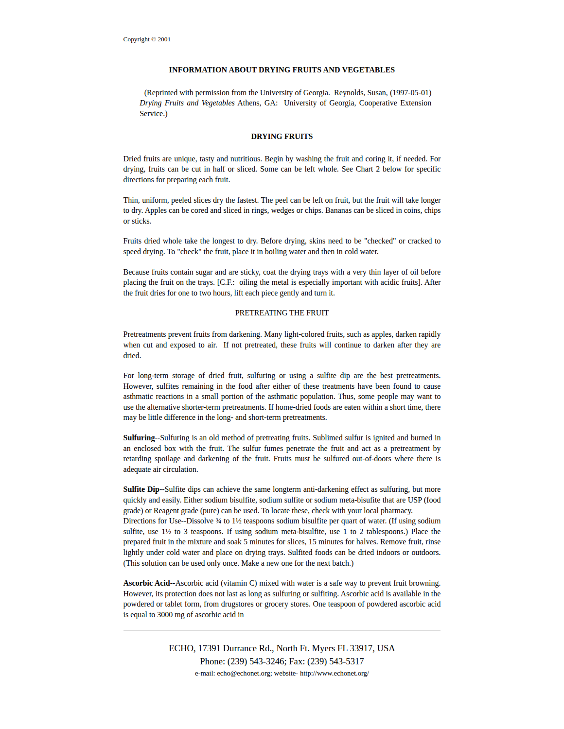Copyright © 2001
INFORMATION ABOUT DRYING FRUITS AND VEGETABLES
(Reprinted with permission from the University of Georgia. Reynolds, Susan, (1997-05-01) Drying Fruits and Vegetables Athens, GA: University of Georgia, Cooperative Extension Service.)
DRYING FRUITS
Dried fruits are unique, tasty and nutritious. Begin by washing the fruit and coring it, if needed. For drying, fruits can be cut in half or sliced. Some can be left whole. See Chart 2 below for specific directions for preparing each fruit.
Thin, uniform, peeled slices dry the fastest. The peel can be left on fruit, but the fruit will take longer to dry. Apples can be cored and sliced in rings, wedges or chips. Bananas can be sliced in coins, chips or sticks.
Fruits dried whole take the longest to dry. Before drying, skins need to be "checked" or cracked to speed drying. To "check" the fruit, place it in boiling water and then in cold water.
Because fruits contain sugar and are sticky, coat the drying trays with a very thin layer of oil before placing the fruit on the trays. [C.F.: oiling the metal is especially important with acidic fruits]. After the fruit dries for one to two hours, lift each piece gently and turn it.
PRETREATING THE FRUIT
Pretreatments prevent fruits from darkening. Many light-colored fruits, such as apples, darken rapidly when cut and exposed to air. If not pretreated, these fruits will continue to darken after they are dried.
For long-term storage of dried fruit, sulfuring or using a sulfite dip are the best pretreatments. However, sulfites remaining in the food after either of these treatments have been found to cause asthmatic reactions in a small portion of the asthmatic population. Thus, some people may want to use the alternative shorter-term pretreatments. If home-dried foods are eaten within a short time, there may be little difference in the long- and short-term pretreatments.
Sulfuring--Sulfuring is an old method of pretreating fruits. Sublimed sulfur is ignited and burned in an enclosed box with the fruit. The sulfur fumes penetrate the fruit and act as a pretreatment by retarding spoilage and darkening of the fruit. Fruits must be sulfured out-of-doors where there is adequate air circulation.
Sulfite Dip--Sulfite dips can achieve the same longterm anti-darkening effect as sulfuring, but more quickly and easily. Either sodium bisulfite, sodium sulfite or sodium meta-bisufite that are USP (food grade) or Reagent grade (pure) can be used. To locate these, check with your local pharmacy.
Directions for Use--Dissolve ¾ to 1½ teaspoons sodium bisulfite per quart of water. (If using sodium sulfite, use 1½ to 3 teaspoons. If using sodium meta-bisulfite, use 1 to 2 tablespoons.) Place the prepared fruit in the mixture and soak 5 minutes for slices, 15 minutes for halves. Remove fruit, rinse lightly under cold water and place on drying trays. Sulfited foods can be dried indoors or outdoors. (This solution can be used only once. Make a new one for the next batch.)
Ascorbic Acid--Ascorbic acid (vitamin C) mixed with water is a safe way to prevent fruit browning. However, its protection does not last as long as sulfuring or sulfiting. Ascorbic acid is available in the powdered or tablet form, from drugstores or grocery stores. One teaspoon of powdered ascorbic acid is equal to 3000 mg of ascorbic acid in
ECHO, 17391 Durrance Rd., North Ft. Myers FL 33917, USA
Phone: (239) 543-3246; Fax: (239) 543-5317
e-mail: echo@echonet.org; website- http://www.echonet.org/